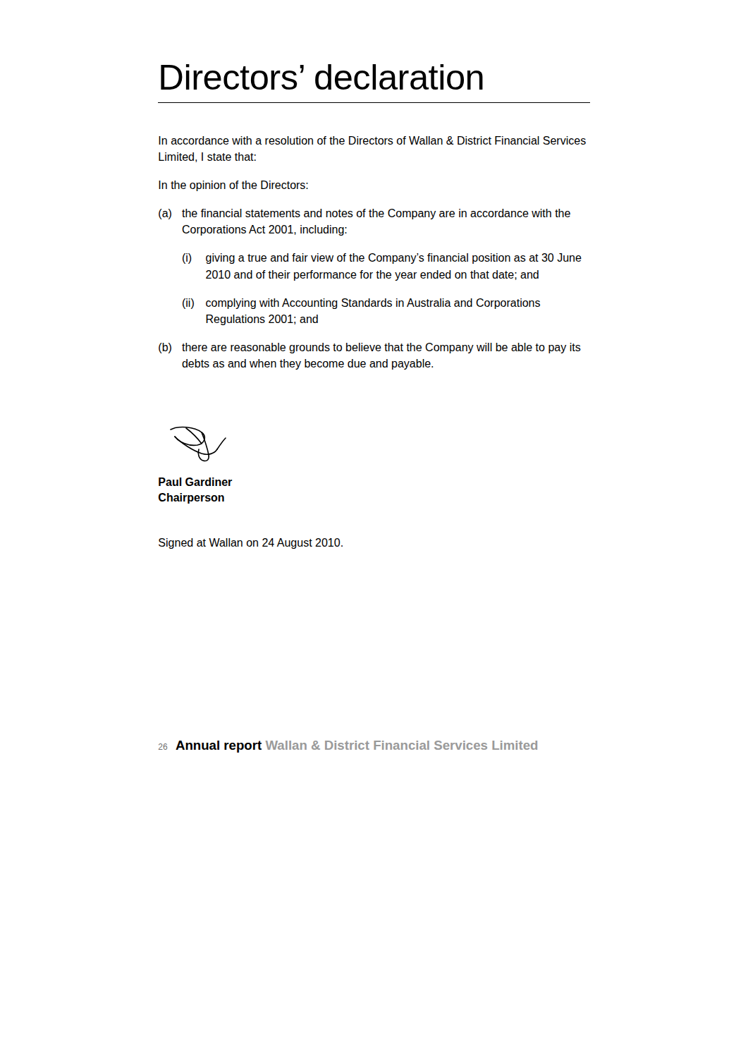Directors’ declaration
In accordance with a resolution of the Directors of Wallan & District Financial Services Limited, I state that:
In the opinion of the Directors:
(a) the financial statements and notes of the Company are in accordance with the Corporations Act 2001, including:
(i) giving a true and fair view of the Company’s financial position as at 30 June 2010 and of their performance for the year ended on that date; and
(ii) complying with Accounting Standards in Australia and Corporations Regulations 2001; and
(b) there are reasonable grounds to believe that the Company will be able to pay its debts as and when they become due and payable.
Paul Gardiner
Chairperson
Signed at Wallan on 24 August 2010.
26 Annual report Wallan & District Financial Services Limited